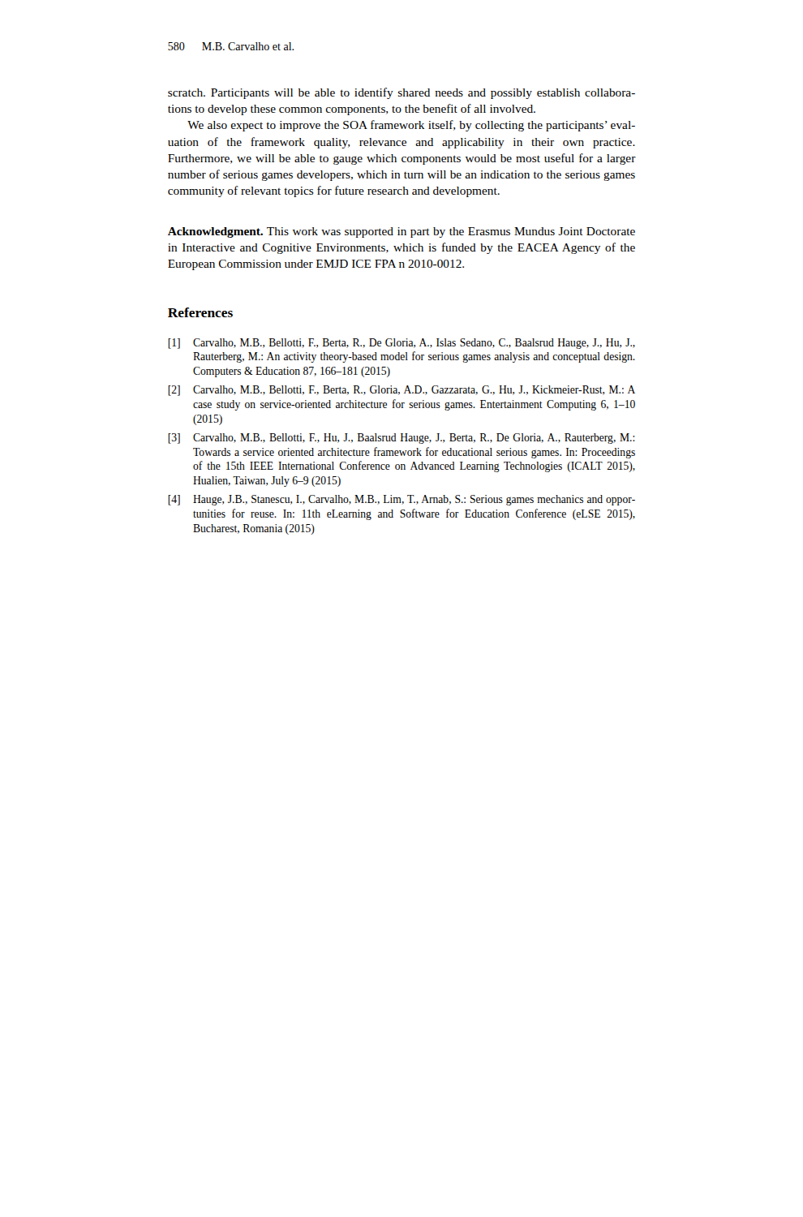580 M.B. Carvalho et al.
scratch. Participants will be able to identify shared needs and possibly establish collaborations to develop these common components, to the benefit of all involved.
We also expect to improve the SOA framework itself, by collecting the participants’ evaluation of the framework quality, relevance and applicability in their own practice. Furthermore, we will be able to gauge which components would be most useful for a larger number of serious games developers, which in turn will be an indication to the serious games community of relevant topics for future research and development.
Acknowledgment. This work was supported in part by the Erasmus Mundus Joint Doctorate in Interactive and Cognitive Environments, which is funded by the EACEA Agency of the European Commission under EMJD ICE FPA n 2010-0012.
References
[1] Carvalho, M.B., Bellotti, F., Berta, R., De Gloria, A., Islas Sedano, C., Baalsrud Hauge, J., Hu, J., Rauterberg, M.: An activity theory-based model for serious games analysis and conceptual design. Computers & Education 87, 166–181 (2015)
[2] Carvalho, M.B., Bellotti, F., Berta, R., Gloria, A.D., Gazzarata, G., Hu, J., Kickmeier-Rust, M.: A case study on service-oriented architecture for serious games. Entertainment Computing 6, 1–10 (2015)
[3] Carvalho, M.B., Bellotti, F., Hu, J., Baalsrud Hauge, J., Berta, R., De Gloria, A., Rauterberg, M.: Towards a service oriented architecture framework for educational serious games. In: Proceedings of the 15th IEEE International Conference on Advanced Learning Technologies (ICALT 2015), Hualien, Taiwan, July 6–9 (2015)
[4] Hauge, J.B., Stanescu, I., Carvalho, M.B., Lim, T., Arnab, S.: Serious games mechanics and opportunities for reuse. In: 11th eLearning and Software for Education Conference (eLSE 2015), Bucharest, Romania (2015)